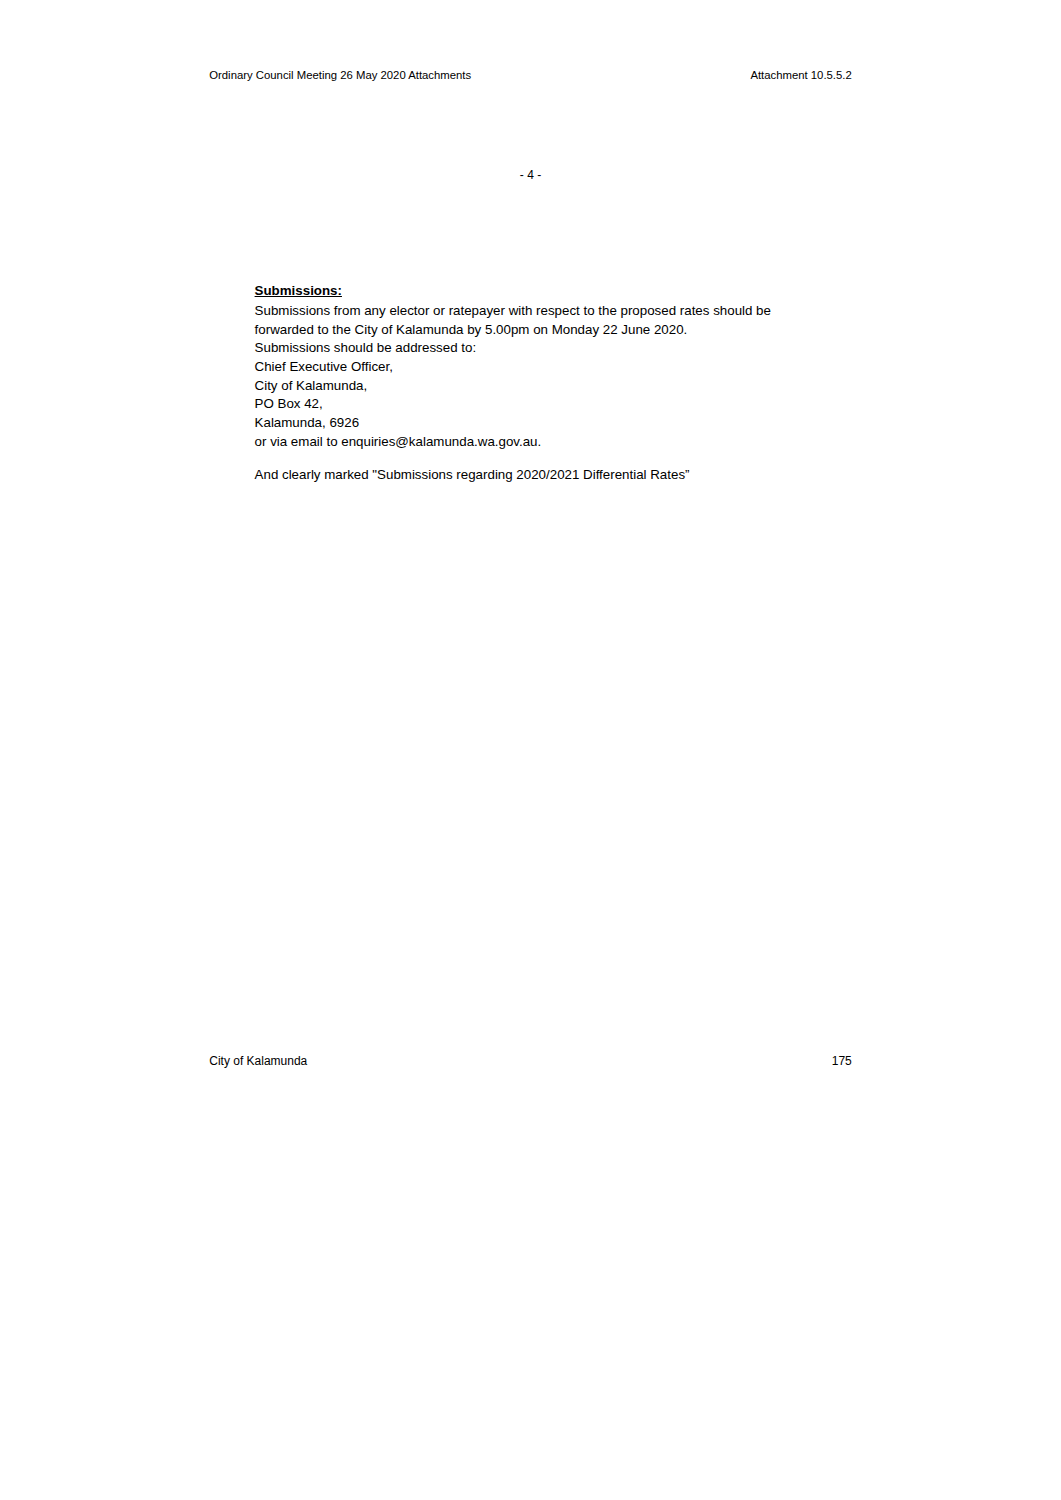Ordinary Council Meeting 26 May 2020 Attachments Attachment 10.5.5.2
- 4 -
Submissions:
Submissions from any elector or ratepayer with respect to the proposed rates should be forwarded to the City of Kalamunda by 5.00pm on Monday 22 June 2020.
Submissions should be addressed to:
Chief Executive Officer,
City of Kalamunda,
PO Box 42,
Kalamunda, 6926
or via email to enquiries@kalamunda.wa.gov.au.
And clearly marked "Submissions regarding 2020/2021 Differential Rates”
City of Kalamunda 175